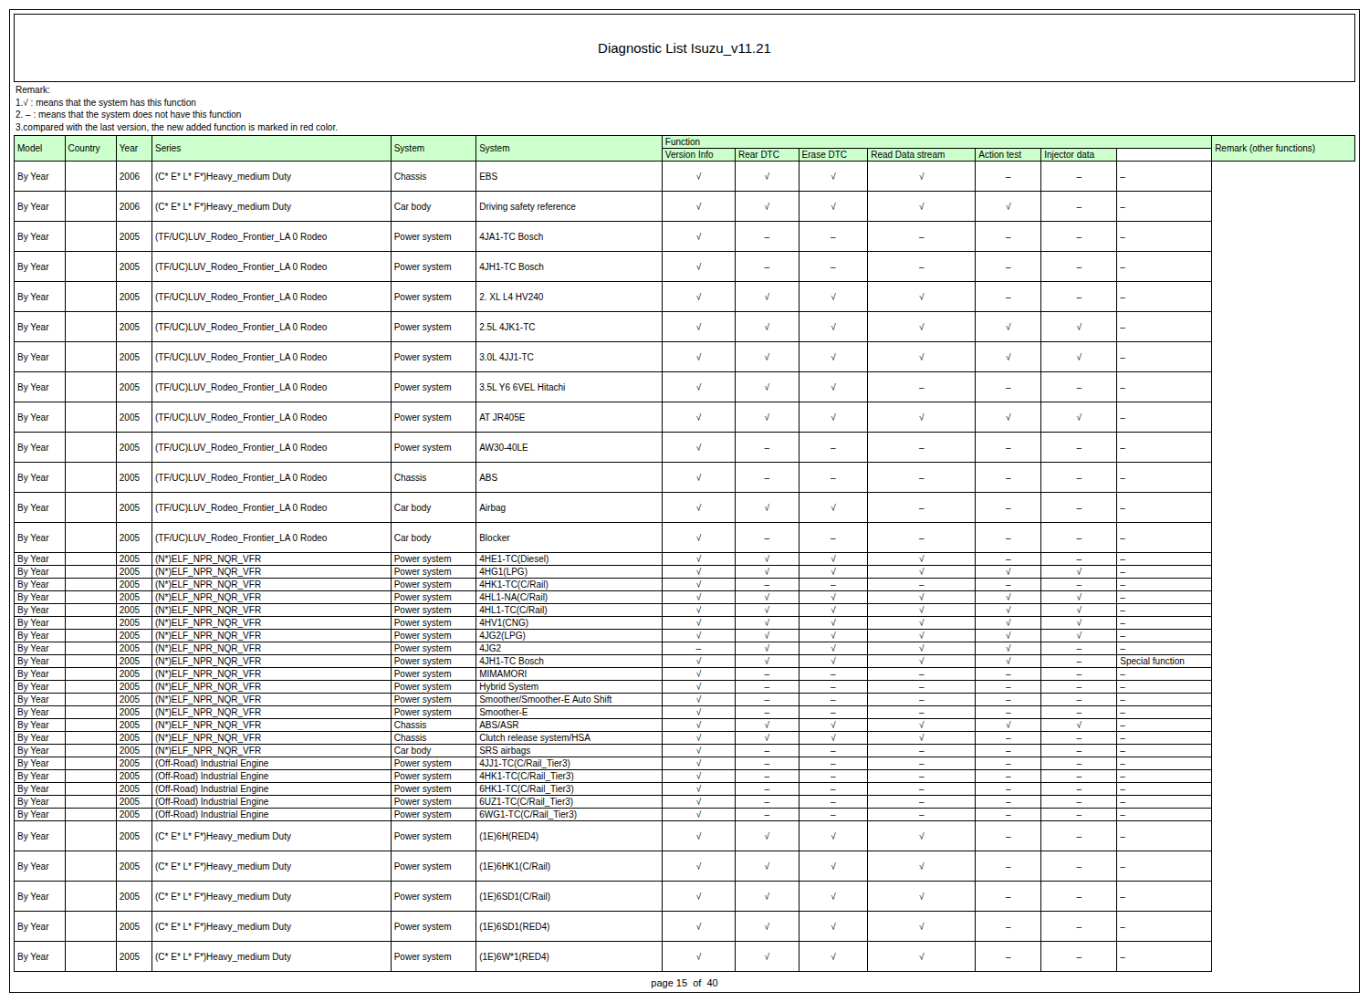Diagnostic List Isuzu_v11.21
Remark:
1.√ : means that the system has this function
2. – : means that the system does not have this function
3.compared with the last version, the new added function is marked in red color.
| Model | Country | Year | Series | System | System | Function | Remark (other functions) |
| --- | --- | --- | --- | --- | --- | --- | --- |
| Version Info | Rear DTC | Erase DTC | Read Data stream | Action test | Injector data |
| By Year | | 2006 | (C* E* L* F*)Heavy_medium Duty | Chassis | EBS | √ | √ | √ | √ | – | – | – |
| By Year | | 2006 | (C* E* L* F*)Heavy_medium Duty | Car body | Driving safety reference | √ | √ | √ | √ | √ | – | – |
| By Year | | 2005 | (TF/UC)LUV_Rodeo_Frontier_LA 0 Rodeo | Power system | 4JA1-TC Bosch | √ | – | – | – | – | – | – |
| By Year | | 2005 | (TF/UC)LUV_Rodeo_Frontier_LA 0 Rodeo | Power system | 4JH1-TC Bosch | √ | – | – | – | – | – | – |
| By Year | | 2005 | (TF/UC)LUV_Rodeo_Frontier_LA 0 Rodeo | Power system | 2. XL L4 HV240 | √ | √ | √ | √ | – | – | – |
| By Year | | 2005 | (TF/UC)LUV_Rodeo_Frontier_LA 0 Rodeo | Power system | 2.5L 4JK1-TC | √ | √ | √ | √ | √ | √ | – |
| By Year | | 2005 | (TF/UC)LUV_Rodeo_Frontier_LA 0 Rodeo | Power system | 3.0L 4JJ1-TC | √ | √ | √ | √ | √ | √ | – |
| By Year | | 2005 | (TF/UC)LUV_Rodeo_Frontier_LA 0 Rodeo | Power system | 3.5L Y6 6VEL Hitachi | √ | √ | √ | – | – | – | – |
| By Year | | 2005 | (TF/UC)LUV_Rodeo_Frontier_LA 0 Rodeo | Power system | AT JR405E | √ | √ | √ | √ | √ | √ | – |
| By Year | | 2005 | (TF/UC)LUV_Rodeo_Frontier_LA 0 Rodeo | Power system | AW30-40LE | √ | – | – | – | – | – | – |
| By Year | | 2005 | (TF/UC)LUV_Rodeo_Frontier_LA 0 Rodeo | Chassis | ABS | √ | – | – | – | – | – | – |
| By Year | | 2005 | (TF/UC)LUV_Rodeo_Frontier_LA 0 Rodeo | Car body | Airbag | √ | √ | √ | – | – | – | – |
| By Year | | 2005 | (TF/UC)LUV_Rodeo_Frontier_LA 0 Rodeo | Car body | Blocker | √ | – | – | – | – | – | – |
| By Year | | 2005 | (N*)ELF_NPR_NQR_VFR | Power system | 4HE1-TC(Diesel) | √ | √ | √ | √ | – | – | – |
| By Year | | 2005 | (N*)ELF_NPR_NQR_VFR | Power system | 4HG1(LPG) | √ | √ | √ | √ | √ | √ | – |
| By Year | | 2005 | (N*)ELF_NPR_NQR_VFR | Power system | 4HK1-TC(C/Rail) | √ | – | – | – | – | – | – |
| By Year | | 2005 | (N*)ELF_NPR_NQR_VFR | Power system | 4HL1-NA(C/Rail) | √ | √ | √ | √ | √ | √ | – |
| By Year | | 2005 | (N*)ELF_NPR_NQR_VFR | Power system | 4HL1-TC(C/Rail) | √ | √ | √ | √ | √ | √ | – |
| By Year | | 2005 | (N*)ELF_NPR_NQR_VFR | Power system | 4HV1(CNG) | √ | √ | √ | √ | √ | √ | – |
| By Year | | 2005 | (N*)ELF_NPR_NQR_VFR | Power system | 4JG2(LPG) | √ | √ | √ | √ | √ | √ | – |
| By Year | | 2005 | (N*)ELF_NPR_NQR_VFR | Power system | 4JG2 | – | √ | √ | √ | √ | – | – |
| By Year | | 2005 | (N*)ELF_NPR_NQR_VFR | Power system | 4JH1-TC Bosch | √ | √ | √ | √ | √ | – | Special function |
| By Year | | 2005 | (N*)ELF_NPR_NQR_VFR | Power system | MIMAMORI | √ | – | – | – | – | – | – |
| By Year | | 2005 | (N*)ELF_NPR_NQR_VFR | Power system | Hybrid System | √ | – | – | – | – | – | – |
| By Year | | 2005 | (N*)ELF_NPR_NQR_VFR | Power system | Smoother/Smoother-E Auto Shift | √ | – | – | – | – | – | – |
| By Year | | 2005 | (N*)ELF_NPR_NQR_VFR | Power system | Smoother-E | √ | – | – | – | – | – | – |
| By Year | | 2005 | (N*)ELF_NPR_NQR_VFR | Chassis | ABS/ASR | √ | √ | √ | √ | √ | √ | – |
| By Year | | 2005 | (N*)ELF_NPR_NQR_VFR | Chassis | Clutch release system/HSA | √ | √ | √ | √ | – | – | – |
| By Year | | 2005 | (N*)ELF_NPR_NQR_VFR | Car body | SRS airbags | √ | – | – | – | – | – | – |
| By Year | | 2005 | (Off-Road) Industrial Engine | Power system | 4JJ1-TC(C/Rail_Tier3) | √ | – | – | – | – | – | – |
| By Year | | 2005 | (Off-Road) Industrial Engine | Power system | 4HK1-TC(C/Rail_Tier3) | √ | – | – | – | – | – | – |
| By Year | | 2005 | (Off-Road) Industrial Engine | Power system | 6HK1-TC(C/Rail_Tier3) | √ | – | – | – | – | – | – |
| By Year | | 2005 | (Off-Road) Industrial Engine | Power system | 6UZ1-TC(C/Rail_Tier3) | √ | – | – | – | – | – | – |
| By Year | | 2005 | (Off-Road) Industrial Engine | Power system | 6WG1-TC(C/Rail_Tier3) | √ | – | – | – | – | – | – |
| By Year | | 2005 | (C* E* L* F*)Heavy_medium Duty | Power system | (1E)6H(RED4) | √ | √ | √ | √ | – | – | – |
| By Year | | 2005 | (C* E* L* F*)Heavy_medium Duty | Power system | (1E)6HK1(C/Rail) | √ | √ | √ | √ | – | – | – |
| By Year | | 2005 | (C* E* L* F*)Heavy_medium Duty | Power system | (1E)6SD1(C/Rail) | √ | √ | √ | √ | – | – | – |
| By Year | | 2005 | (C* E* L* F*)Heavy_medium Duty | Power system | (1E)6SD1(RED4) | √ | √ | √ | √ | – | – | – |
| By Year | | 2005 | (C* E* L* F*)Heavy_medium Duty | Power system | (1E)6W*1(RED4) | √ | √ | √ | √ | – | – | – |
page 15 of 40